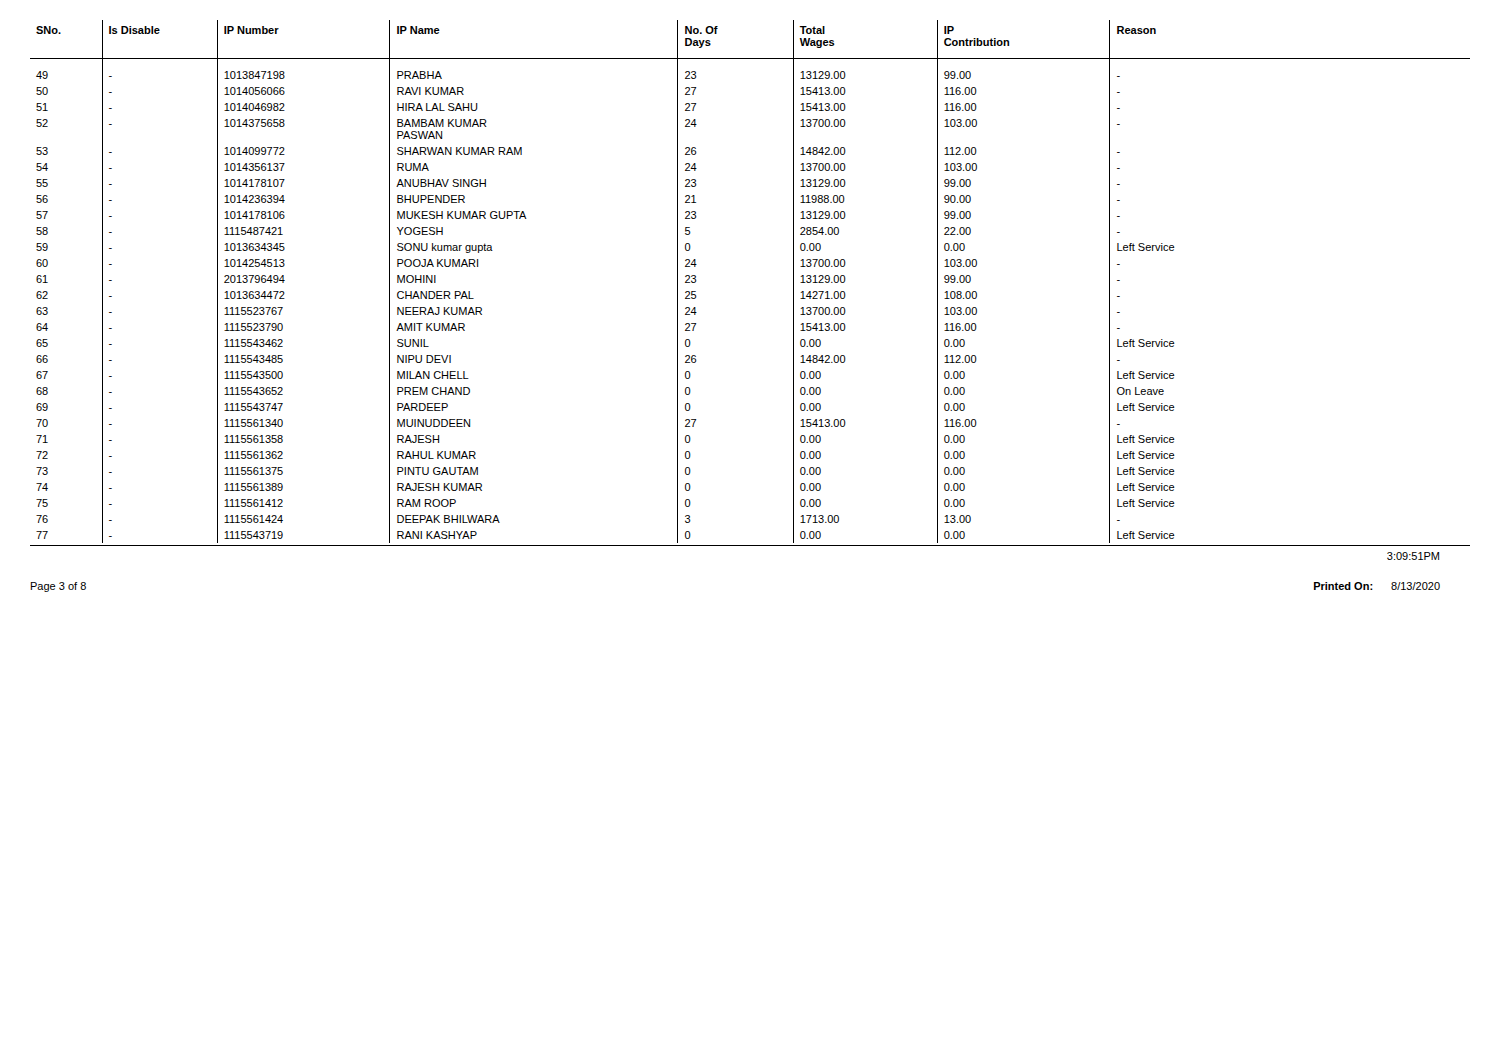| SNo. | Is Disable | IP Number | IP Name | No. Of Days | Total Wages | IP Contribution | Reason |
| --- | --- | --- | --- | --- | --- | --- | --- |
| 49 | - | 1013847198 | PRABHA | 23 | 13129.00 | 99.00 | - |
| 50 | - | 1014056066 | RAVI KUMAR | 27 | 15413.00 | 116.00 | - |
| 51 | - | 1014046982 | HIRA LAL SAHU | 27 | 15413.00 | 116.00 | - |
| 52 | - | 1014375658 | BAMBAM KUMAR PASWAN | 24 | 13700.00 | 103.00 | - |
| 53 | - | 1014099772 | SHARWAN KUMAR RAM | 26 | 14842.00 | 112.00 | - |
| 54 | - | 1014356137 | RUMA | 24 | 13700.00 | 103.00 | - |
| 55 | - | 1014178107 | ANUBHAV SINGH | 23 | 13129.00 | 99.00 | - |
| 56 | - | 1014236394 | BHUPENDER | 21 | 11988.00 | 90.00 | - |
| 57 | - | 1014178106 | MUKESH KUMAR GUPTA | 23 | 13129.00 | 99.00 | - |
| 58 | - | 1115487421 | YOGESH | 5 | 2854.00 | 22.00 | - |
| 59 | - | 1013634345 | SONU kumar gupta | 0 | 0.00 | 0.00 | Left Service |
| 60 | - | 1014254513 | POOJA KUMARI | 24 | 13700.00 | 103.00 | - |
| 61 | - | 2013796494 | MOHINI | 23 | 13129.00 | 99.00 | - |
| 62 | - | 1013634472 | CHANDER PAL | 25 | 14271.00 | 108.00 | - |
| 63 | - | 1115523767 | NEERAJ KUMAR | 24 | 13700.00 | 103.00 | - |
| 64 | - | 1115523790 | AMIT KUMAR | 27 | 15413.00 | 116.00 | - |
| 65 | - | 1115543462 | SUNIL | 0 | 0.00 | 0.00 | Left Service |
| 66 | - | 1115543485 | NIPU DEVI | 26 | 14842.00 | 112.00 | - |
| 67 | - | 1115543500 | MILAN CHELL | 0 | 0.00 | 0.00 | Left Service |
| 68 | - | 1115543652 | PREM CHAND | 0 | 0.00 | 0.00 | On Leave |
| 69 | - | 1115543747 | PARDEEP | 0 | 0.00 | 0.00 | Left Service |
| 70 | - | 1115561340 | MUINUDDEEN | 27 | 15413.00 | 116.00 | - |
| 71 | - | 1115561358 | RAJESH | 0 | 0.00 | 0.00 | Left Service |
| 72 | - | 1115561362 | RAHUL KUMAR | 0 | 0.00 | 0.00 | Left Service |
| 73 | - | 1115561375 | PINTU GAUTAM | 0 | 0.00 | 0.00 | Left Service |
| 74 | - | 1115561389 | RAJESH KUMAR | 0 | 0.00 | 0.00 | Left Service |
| 75 | - | 1115561412 | RAM ROOP | 0 | 0.00 | 0.00 | Left Service |
| 76 | - | 1115561424 | DEEPAK BHILWARA | 3 | 1713.00 | 13.00 | - |
| 77 | - | 1115543719 | RANI KASHYAP | 0 | 0.00 | 0.00 | Left Service |
3:09:51PM
Page 3 of 8
Printed On: 8/13/2020